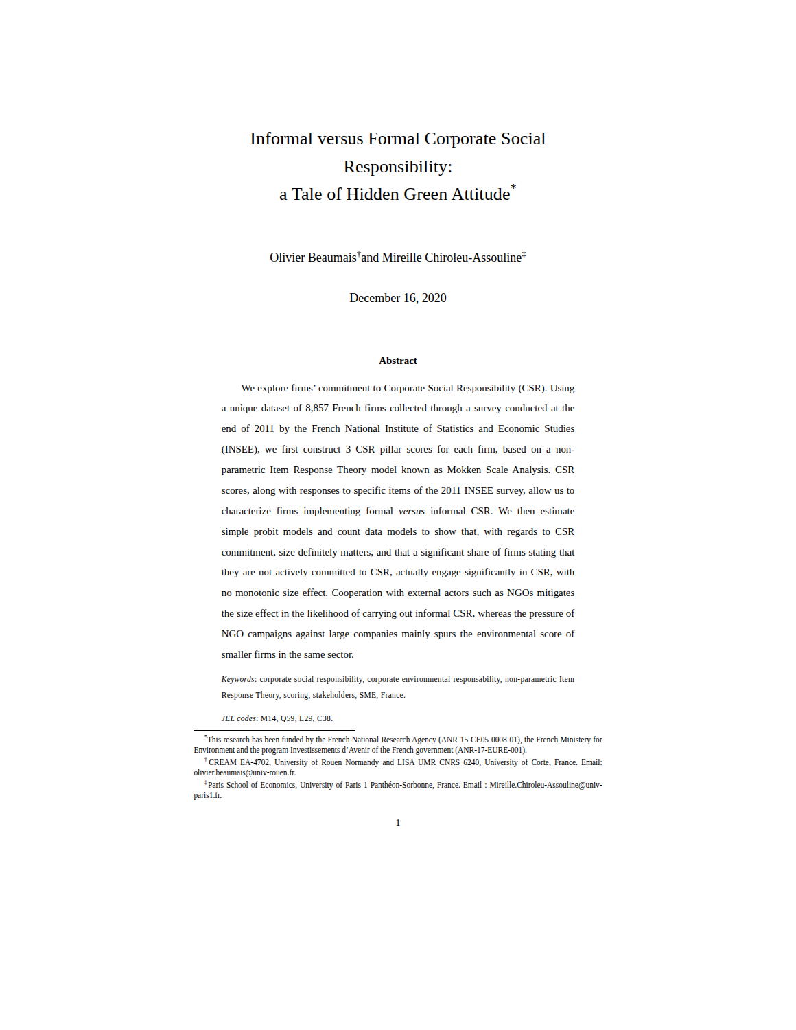Informal versus Formal Corporate Social Responsibility:
a Tale of Hidden Green Attitude*
Olivier Beaumais†and Mireille Chiroleu-Assouline‡
December 16, 2020
Abstract
We explore firms’ commitment to Corporate Social Responsibility (CSR). Using a unique dataset of 8,857 French firms collected through a survey conducted at the end of 2011 by the French National Institute of Statistics and Economic Studies (INSEE), we first construct 3 CSR pillar scores for each firm, based on a non-parametric Item Response Theory model known as Mokken Scale Analysis. CSR scores, along with responses to specific items of the 2011 INSEE survey, allow us to characterize firms implementing formal versus informal CSR. We then estimate simple probit models and count data models to show that, with regards to CSR commitment, size definitely matters, and that a significant share of firms stating that they are not actively committed to CSR, actually engage significantly in CSR, with no monotonic size effect. Cooperation with external actors such as NGOs mitigates the size effect in the likelihood of carrying out informal CSR, whereas the pressure of NGO campaigns against large companies mainly spurs the environmental score of smaller firms in the same sector.
Keywords: corporate social responsibility, corporate environmental responsability, non-parametric Item Response Theory, scoring, stakeholders, SME, France.
JEL codes: M14, Q59, L29, C38.
*This research has been funded by the French National Research Agency (ANR-15-CE05-0008-01), the French Ministery for Environment and the program Investissements d’Avenir of the French government (ANR-17-EURE-001).
†CREAM EA-4702, University of Rouen Normandy and LISA UMR CNRS 6240, University of Corte, France. Email: olivier.beaumais@univ-rouen.fr.
‡Paris School of Economics, University of Paris 1 Panthéon-Sorbonne, France. Email : Mireille.Chiroleu-Assouline@univ-paris1.fr.
1